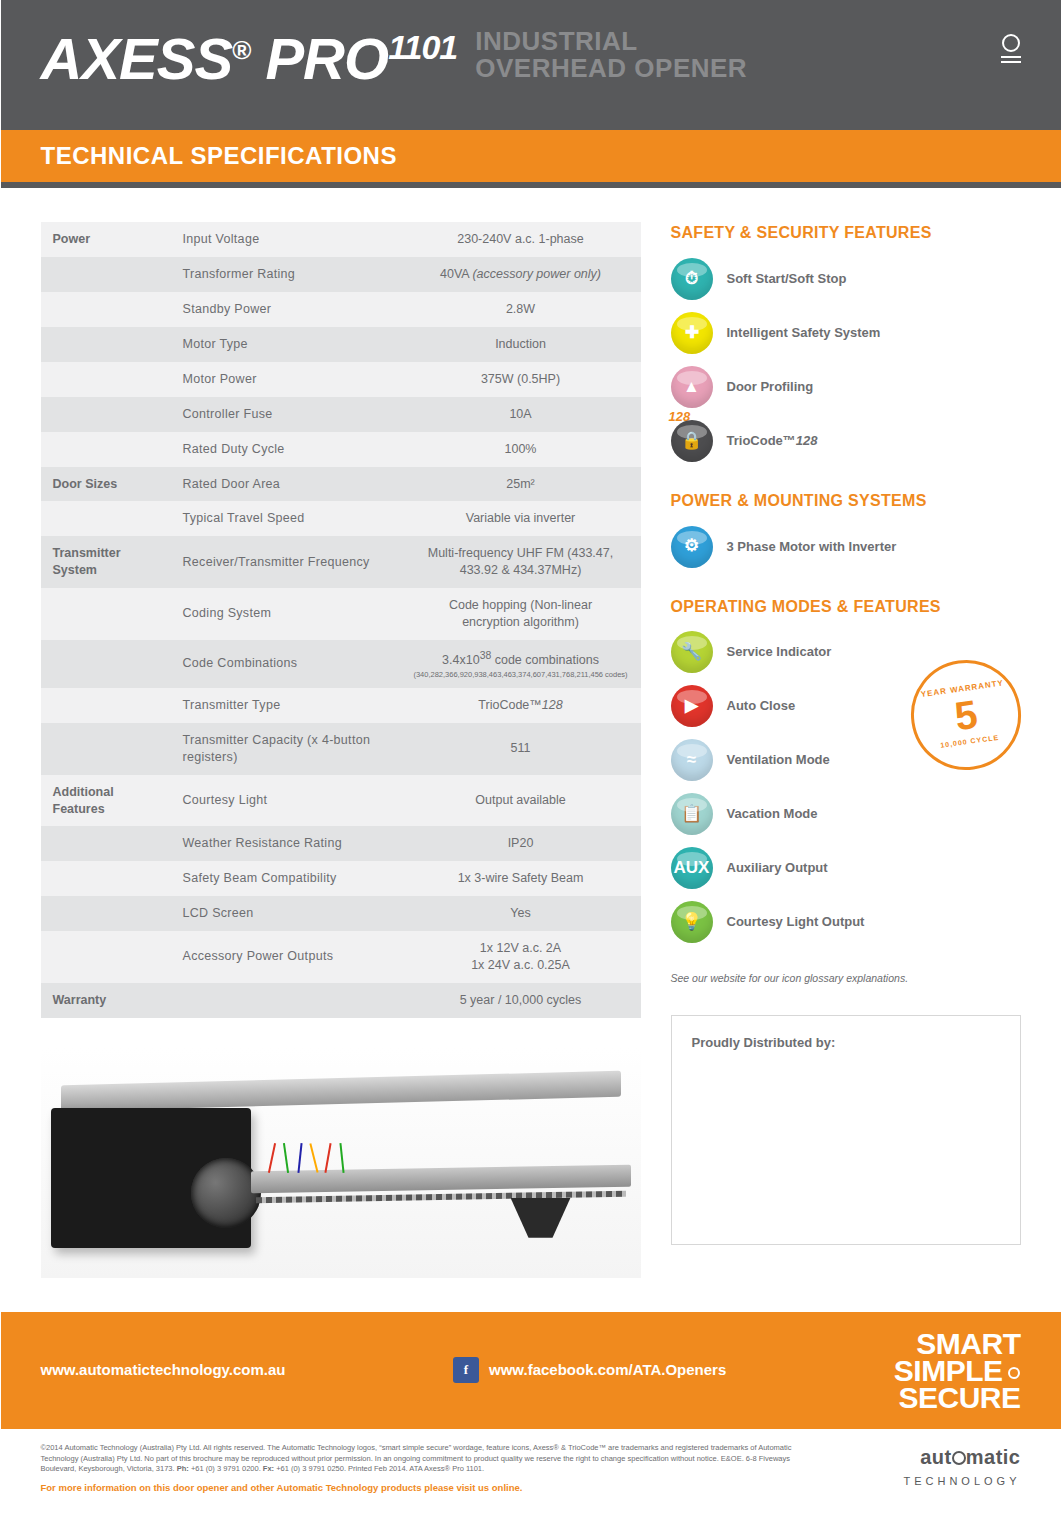AXESS® PRO1101
INDUSTRIAL
OVERHEAD OPENER
TECHNICAL SPECIFICATIONS
| Power | Input Voltage | 230-240V a.c. 1-phase |
| | Transformer Rating | 40VA (accessory power only) |
| | Standby Power | 2.8W |
| | Motor Type | Induction |
| | Motor Power | 375W (0.5HP) |
| | Controller Fuse | 10A |
| | Rated Duty Cycle | 100% |
| Door Sizes | Rated Door Area | 25m² |
| | Typical Travel Speed | Variable via inverter |
| Transmitter System | Receiver/Transmitter Frequency | Multi-frequency UHF FM (433.47, 433.92 & 434.37MHz) |
| | Coding System | Code hopping (Non-linear encryption algorithm) |
| | Code Combinations | 3.4x10 38 code combinations (340,282,366,920,938,463,463,374,607,431,768,211,456 codes) |
| | Transmitter Type | TrioCode™ 128 |
| | Transmitter Capacity (x 4-button registers) | 511 |
| Additional Features | Courtesy Light | Output available |
| | Weather Resistance Rating | IP20 |
| | Safety Beam Compatibility | 1x 3-wire Safety Beam |
| | LCD Screen | Yes |
| | Accessory Power Outputs | 1x 12V a.c. 2A 1x 24V a.c. 0.25A |
| Warranty | | 5 year / 10,000 cycles |
SAFETY & SECURITY FEATURES
⏱ Soft Start/Soft Stop
✚ Intelligent Safety System
▲ Door Profiling
128 🔒 TrioCode™128
POWER & MOUNTING SYSTEMS
⚙ 3 Phase Motor with Inverter
OPERATING MODES & FEATURES
🔧 Service Indicator
▶ Auto Close
≈ Ventilation Mode
📋 Vacation Mode
AUX Auxiliary Output
💡 Courtesy Light Output
See our website for our icon glossary explanations.
Proudly Distributed by:
YEAR WARRANTY 5 10,000 CYCLE
www.automatictechnology.com.au
f www.facebook.com/ATA.Openers
SMART
SIMPLE SECURE
©2014 Automatic Technology (Australia) Pty Ltd. All rights reserved. The Automatic Technology logos, “smart simple secure” wordage, feature icons, Axess® & TrioCode™ are trademarks and registered trademarks of Automatic Technology (Australia) Pty Ltd. No part of this brochure may be reproduced without prior permission. In an ongoing commitment to product quality we reserve the right to change specification without notice. E&OE. 6-8 Fiveways Boulevard, Keysborough, Victoria, 3173. Ph: +61 (0) 3 9791 0200. Fx: +61 (0) 3 9791 0250. Printed Feb 2014. ATA Axess® Pro 1101. For more information on this door opener and other Automatic Technology products please visit us online.
aut matic
TECHNOLOGY